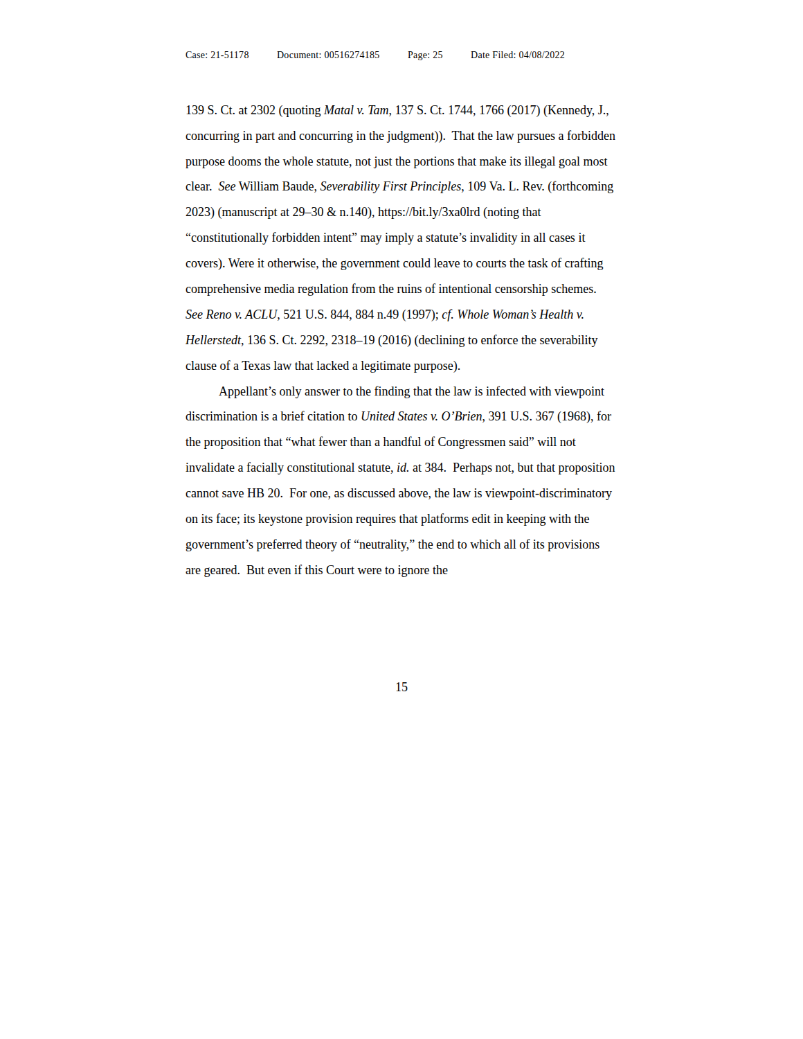Case: 21-51178 Document: 00516274185 Page: 25 Date Filed: 04/08/2022
139 S. Ct. at 2302 (quoting Matal v. Tam, 137 S. Ct. 1744, 1766 (2017) (Kennedy, J., concurring in part and concurring in the judgment)). That the law pursues a forbidden purpose dooms the whole statute, not just the portions that make its illegal goal most clear. See William Baude, Severability First Principles, 109 Va. L. Rev. (forthcoming 2023) (manuscript at 29–30 & n.140), https://bit.ly/3xa0lrd (noting that “constitutionally forbidden intent” may imply a statute’s invalidity in all cases it covers). Were it otherwise, the government could leave to courts the task of crafting comprehensive media regulation from the ruins of intentional censorship schemes. See Reno v. ACLU, 521 U.S. 844, 884 n.49 (1997); cf. Whole Woman’s Health v. Hellerstedt, 136 S. Ct. 2292, 2318–19 (2016) (declining to enforce the severability clause of a Texas law that lacked a legitimate purpose).
Appellant’s only answer to the finding that the law is infected with viewpoint discrimination is a brief citation to United States v. O’Brien, 391 U.S. 367 (1968), for the proposition that “what fewer than a handful of Congressmen said” will not invalidate a facially constitutional statute, id. at 384. Perhaps not, but that proposition cannot save HB 20. For one, as discussed above, the law is viewpoint-discriminatory on its face; its keystone provision requires that platforms edit in keeping with the government’s preferred theory of “neutrality,” the end to which all of its provisions are geared. But even if this Court were to ignore the
15